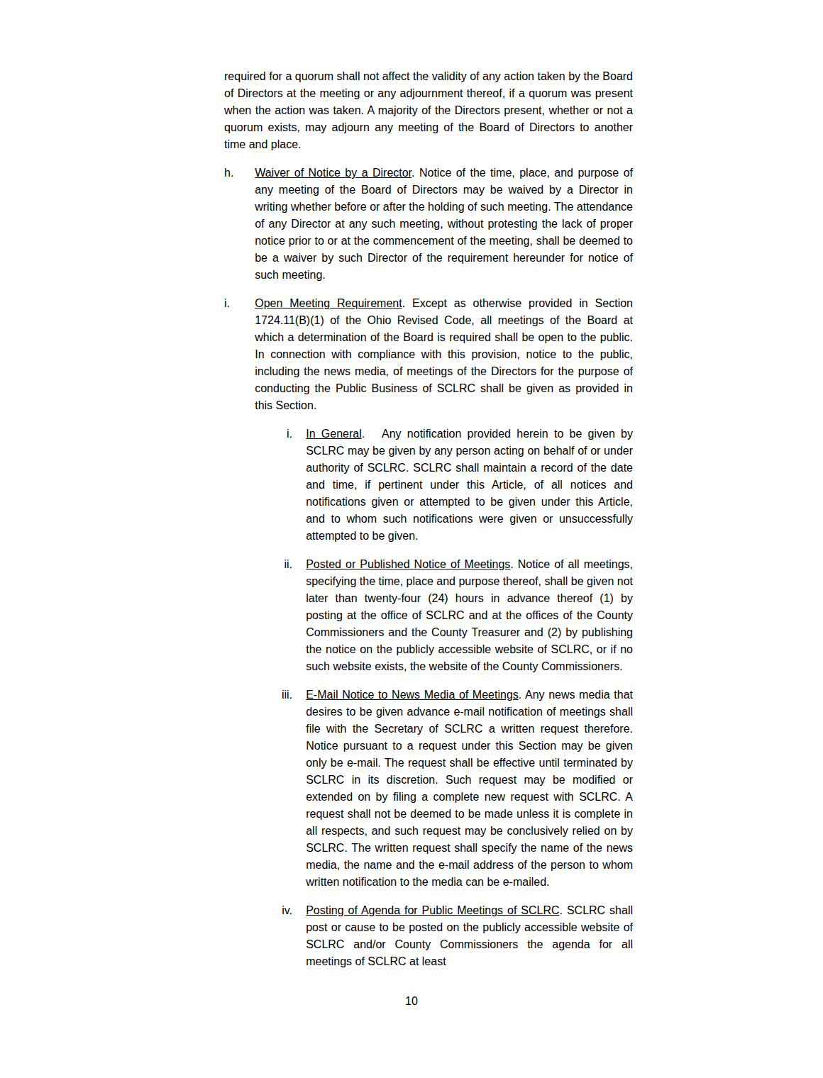required for a quorum shall not affect the validity of any action taken by the Board of Directors at the meeting or any adjournment thereof, if a quorum was present when the action was taken. A majority of the Directors present, whether or not a quorum exists, may adjourn any meeting of the Board of Directors to another time and place.
h.
Waiver of Notice by a Director. Notice of the time, place, and purpose of any meeting of the Board of Directors may be waived by a Director in writing whether before or after the holding of such meeting. The attendance of any Director at any such meeting, without protesting the lack of proper notice prior to or at the commencement of the meeting, shall be deemed to be a waiver by such Director of the requirement hereunder for notice of such meeting.
i.
Open Meeting Requirement. Except as otherwise provided in Section 1724.11(B)(1) of the Ohio Revised Code, all meetings of the Board at which a determination of the Board is required shall be open to the public. In connection with compliance with this provision, notice to the public, including the news media, of meetings of the Directors for the purpose of conducting the Public Business of SCLRC shall be given as provided in this Section.
i.
In General. Any notification provided herein to be given by SCLRC may be given by any person acting on behalf of or under authority of SCLRC. SCLRC shall maintain a record of the date and time, if pertinent under this Article, of all notices and notifications given or attempted to be given under this Article, and to whom such notifications were given or unsuccessfully attempted to be given.
ii.
Posted or Published Notice of Meetings. Notice of all meetings, specifying the time, place and purpose thereof, shall be given not later than twenty-four (24) hours in advance thereof (1) by posting at the office of SCLRC and at the offices of the County Commissioners and the County Treasurer and (2) by publishing the notice on the publicly accessible website of SCLRC, or if no such website exists, the website of the County Commissioners.
iii.
E-Mail Notice to News Media of Meetings. Any news media that desires to be given advance e-mail notification of meetings shall file with the Secretary of SCLRC a written request therefore. Notice pursuant to a request under this Section may be given only be e-mail. The request shall be effective until terminated by SCLRC in its discretion. Such request may be modified or extended on by filing a complete new request with SCLRC. A request shall not be deemed to be made unless it is complete in all respects, and such request may be conclusively relied on by SCLRC. The written request shall specify the name of the news media, the name and the e-mail address of the person to whom written notification to the media can be e-mailed.
iv.
Posting of Agenda for Public Meetings of SCLRC. SCLRC shall post or cause to be posted on the publicly accessible website of SCLRC and/or County Commissioners the agenda for all meetings of SCLRC at least
10